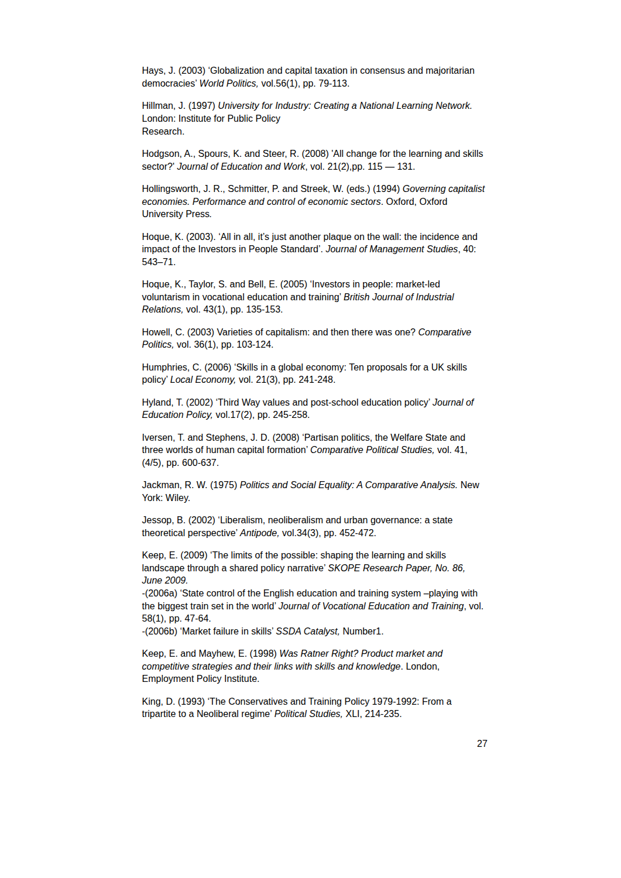Hays, J. (2003) ‘Globalization and capital taxation in consensus and majoritarian democracies’ World Politics, vol.56(1), pp. 79-113.
Hillman, J. (1997) University for Industry: Creating a National Learning Network. London: Institute for Public Policy
Research.
Hodgson, A., Spours, K. and Steer, R. (2008) 'All change for the learning and skills sector?' Journal of Education and Work, vol. 21(2),pp. 115 — 131.
Hollingsworth, J. R., Schmitter, P. and Streek, W. (eds.) (1994) Governing capitalist economies. Performance and control of economic sectors. Oxford, Oxford University Press.
Hoque, K. (2003). ‘All in all, it’s just another plaque on the wall: the incidence and impact of the Investors in People Standard’. Journal of Management Studies, 40: 543–71.
Hoque, K., Taylor, S. and Bell, E. (2005) ‘Investors in people: market-led voluntarism in vocational education and training’ British Journal of Industrial Relations, vol. 43(1), pp. 135-153.
Howell, C. (2003) Varieties of capitalism: and then there was one? Comparative Politics, vol. 36(1), pp. 103-124.
Humphries, C. (2006) ‘Skills in a global economy: Ten proposals for a UK skills policy’ Local Economy, vol. 21(3), pp. 241-248.
Hyland, T. (2002) ‘Third Way values and post-school education policy’ Journal of Education Policy, vol.17(2), pp. 245-258.
Iversen, T. and Stephens, J. D. (2008) ‘Partisan politics, the Welfare State and three worlds of human capital formation’ Comparative Political Studies, vol. 41,(4/5), pp. 600-637.
Jackman, R. W. (1975) Politics and Social Equality: A Comparative Analysis. New York: Wiley.
Jessop, B. (2002) ‘Liberalism, neoliberalism and urban governance: a state theoretical perspective’ Antipode, vol.34(3), pp. 452-472.
Keep, E. (2009) ‘The limits of the possible: shaping the learning and skills landscape through a shared policy narrative’ SKOPE Research Paper, No. 86, June 2009.
-(2006a) ‘State control of the English education and training system –playing with the biggest train set in the world’ Journal of Vocational Education and Training, vol. 58(1), pp. 47-64. -(2006b) ‘Market failure in skills’ SSDA Catalyst, Number1.
Keep, E. and Mayhew, E. (1998) Was Ratner Right? Product market and competitive strategies and their links with skills and knowledge. London, Employment Policy Institute.
King, D. (1993) ‘The Conservatives and Training Policy 1979-1992: From a tripartite to a Neoliberal regime’ Political Studies, XLI, 214-235.
27